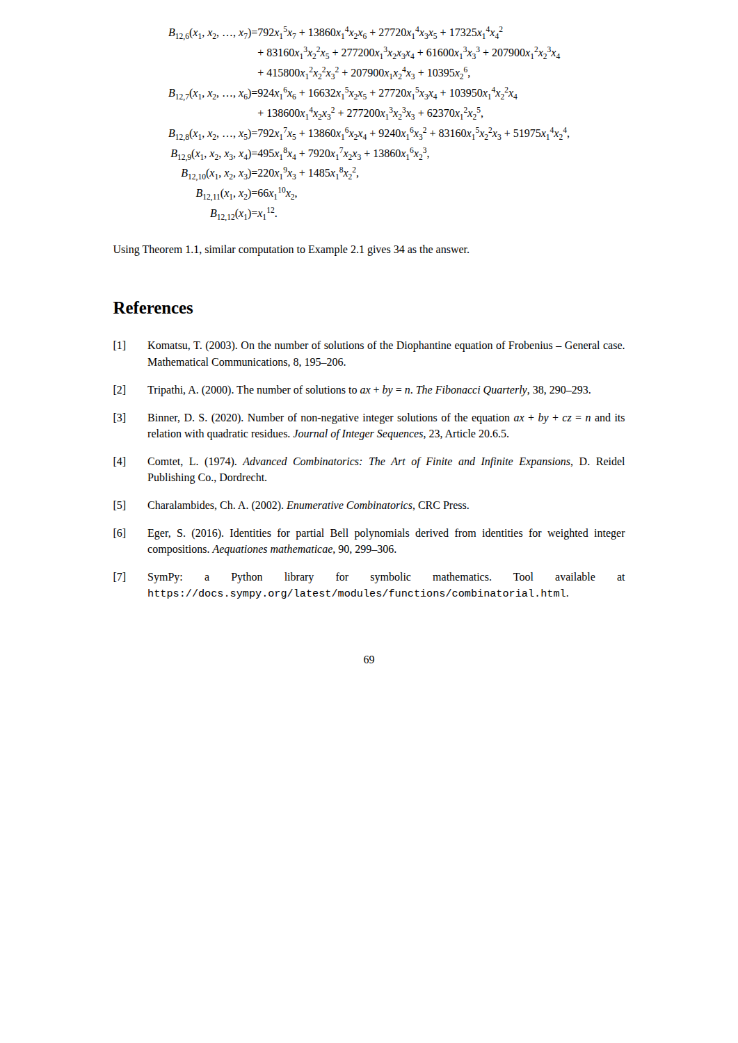| B 12,6 ( x 1 , x 2 , …, x 7 ) | = | 792 x 1 5 x 7 + 13860 x 1 4 x 2 x 6 + 27720 x 1 4 x 3 x 5 + 17325 x 1 4 x 4 2 |
| | | + 83160 x 1 3 x 2 2 x 5 + 277200 x 1 3 x 2 x 3 x 4 + 61600 x 1 3 x 3 3 + 207900 x 1 2 x 2 3 x 4 |
| | | + 415800 x 1 2 x 2 2 x 3 2 + 207900 x 1 x 2 4 x 3 + 10395 x 2 6 , |
| B 12,7 ( x 1 , x 2 , …, x 6 ) | = | 924 x 1 6 x 6 + 16632 x 1 5 x 2 x 5 + 27720 x 1 5 x 3 x 4 + 103950 x 1 4 x 2 2 x 4 |
| | | + 138600 x 1 4 x 2 x 3 2 + 277200 x 1 3 x 2 3 x 3 + 62370 x 1 2 x 2 5 , |
| B 12,8 ( x 1 , x 2 , …, x 5 ) | = | 792 x 1 7 x 5 + 13860 x 1 6 x 2 x 4 + 9240 x 1 6 x 3 2 + 83160 x 1 5 x 2 2 x 3 + 51975 x 1 4 x 2 4 , |
| B 12,9 ( x 1 , x 2 , x 3 , x 4 ) | = | 495 x 1 8 x 4 + 7920 x 1 7 x 2 x 3 + 13860 x 1 6 x 2 3 , |
| B 12,10 ( x 1 , x 2 , x 3 ) | = | 220 x 1 9 x 3 + 1485 x 1 8 x 2 2 , |
| B 12,11 ( x 1 , x 2 ) | = | 66 x 1 10 x 2 , |
| B 12,12 ( x 1 ) | = | x 1 12 . |
Using Theorem 1.1, similar computation to Example 2.1 gives 34 as the answer.
References
[1] Komatsu, T. (2003). On the number of solutions of the Diophantine equation of Frobenius – General case. Mathematical Communications, 8, 195–206.
[2] Tripathi, A. (2000). The number of solutions to ax + by = n. The Fibonacci Quarterly, 38, 290–293.
[3] Binner, D. S. (2020). Number of non-negative integer solutions of the equation ax + by + cz = n and its relation with quadratic residues. Journal of Integer Sequences, 23, Article 20.6.5.
[4] Comtet, L. (1974). Advanced Combinatorics: The Art of Finite and Infinite Expansions, D. Reidel Publishing Co., Dordrecht.
[5] Charalambides, Ch. A. (2002). Enumerative Combinatorics, CRC Press.
[6] Eger, S. (2016). Identities for partial Bell polynomials derived from identities for weighted integer compositions. Aequationes mathematicae, 90, 299–306.
[7] SymPy: a Python library for symbolic mathematics. Tool available at https://docs.sympy.org/latest/modules/functions/combinatorial.html.
69